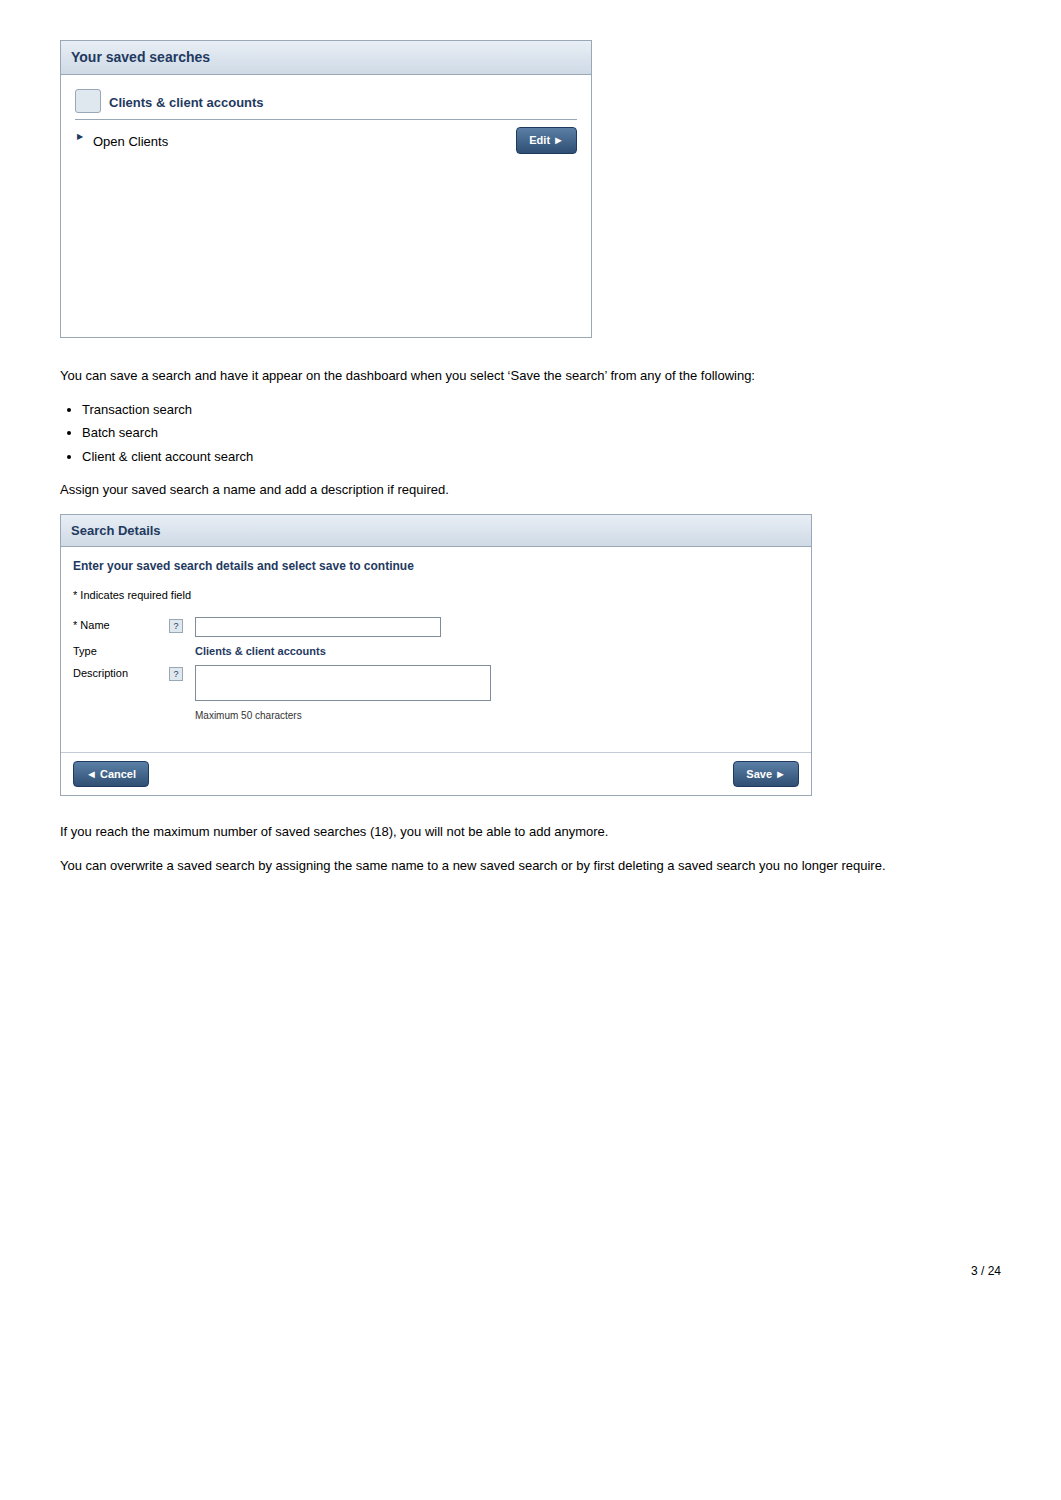Your saved searches
Clients & client accounts
Open Clients
Edit ►
You can save a search and have it appear on the dashboard when you select ‘Save the search’ from any of the following:
Transaction search
Batch search
Client & client account search
Assign your saved search a name and add a description if required.
Search Details
Enter your saved search details and select save to continue
* Indicates required field
| * Name | ? | |
| Type | | Clients & client accounts |
| Description | ? | Maximum 50 characters |
◄ Cancel Save ►
If you reach the maximum number of saved searches (18), you will not be able to add anymore.
You can overwrite a saved search by assigning the same name to a new saved search or by first deleting a saved search you no longer require.
3 / 24